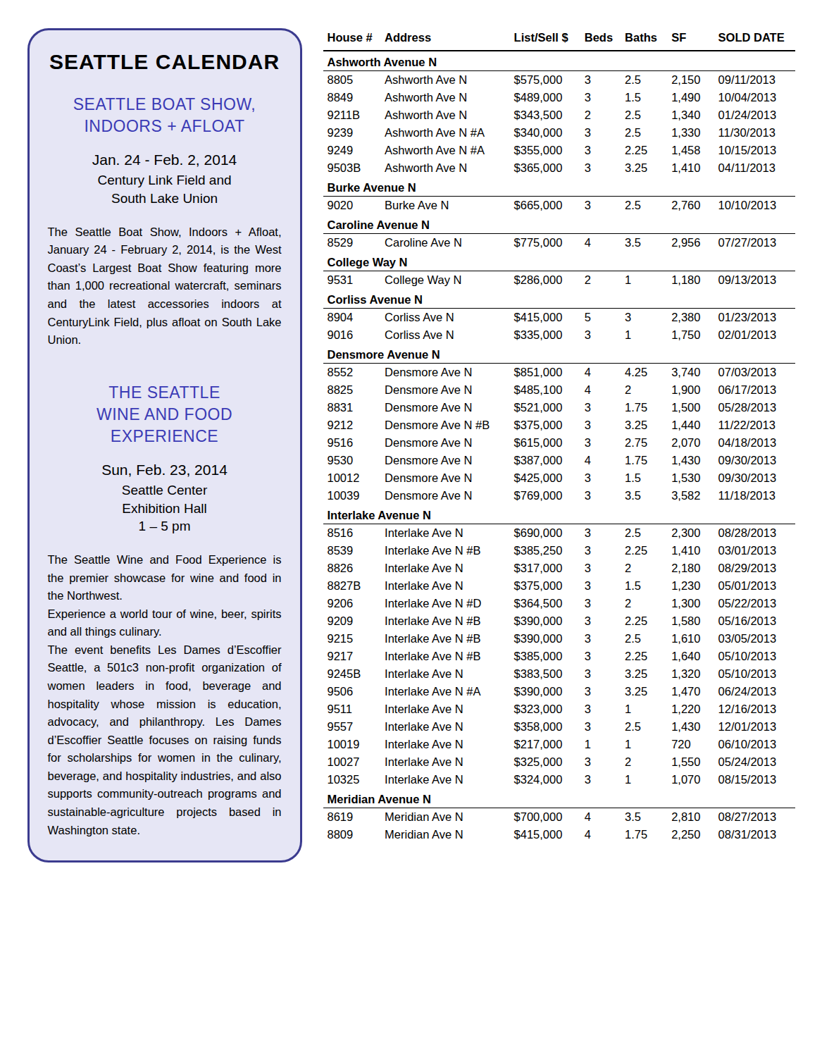SEATTLE CALENDAR
SEATTLE BOAT SHOW,
INDOORS + AFLOAT
Jan. 24 - Feb. 2, 2014
Century Link Field and
South Lake Union
The Seattle Boat Show, Indoors + Afloat, January 24 - February 2, 2014, is the West Coast’s Largest Boat Show featuring more than 1,000 recreational watercraft, seminars and the latest accessories indoors at CenturyLink Field, plus afloat on South Lake Union.
THE SEATTLE
WINE AND FOOD
EXPERIENCE
Sun, Feb. 23, 2014
Seattle Center
Exhibition Hall
1 – 5 pm
The Seattle Wine and Food Experience is the premier showcase for wine and food in the Northwest.
Experience a world tour of wine, beer, spirits and all things culinary.
The event benefits Les Dames d’Escoffier Seattle, a 501c3 non-profit organization of women leaders in food, beverage and hospitality whose mission is education, advocacy, and philanthropy. Les Dames d’Escoffier Seattle focuses on raising funds for scholarships for women in the culinary, beverage, and hospitality industries, and also supports community-outreach programs and sustainable-agriculture projects based in Washington state.
| House # | Address | List/Sell $ | Beds | Baths | SF | SOLD DATE |
| --- | --- | --- | --- | --- | --- | --- |
| Ashworth Avenue N |
| 8805 | Ashworth Ave N | $575,000 | 3 | 2.5 | 2,150 | 09/11/2013 |
| 8849 | Ashworth Ave N | $489,000 | 3 | 1.5 | 1,490 | 10/04/2013 |
| 9211B | Ashworth Ave N | $343,500 | 2 | 2.5 | 1,340 | 01/24/2013 |
| 9239 | Ashworth Ave N #A | $340,000 | 3 | 2.5 | 1,330 | 11/30/2013 |
| 9249 | Ashworth Ave N #A | $355,000 | 3 | 2.25 | 1,458 | 10/15/2013 |
| 9503B | Ashworth Ave N | $365,000 | 3 | 3.25 | 1,410 | 04/11/2013 |
| Burke Avenue N |
| 9020 | Burke Ave N | $665,000 | 3 | 2.5 | 2,760 | 10/10/2013 |
| Caroline Avenue N |
| 8529 | Caroline Ave N | $775,000 | 4 | 3.5 | 2,956 | 07/27/2013 |
| College Way N |
| 9531 | College Way N | $286,000 | 2 | 1 | 1,180 | 09/13/2013 |
| Corliss Avenue N |
| 8904 | Corliss Ave N | $415,000 | 5 | 3 | 2,380 | 01/23/2013 |
| 9016 | Corliss Ave N | $335,000 | 3 | 1 | 1,750 | 02/01/2013 |
| Densmore Avenue N |
| 8552 | Densmore Ave N | $851,000 | 4 | 4.25 | 3,740 | 07/03/2013 |
| 8825 | Densmore Ave N | $485,100 | 4 | 2 | 1,900 | 06/17/2013 |
| 8831 | Densmore Ave N | $521,000 | 3 | 1.75 | 1,500 | 05/28/2013 |
| 9212 | Densmore Ave N #B | $375,000 | 3 | 3.25 | 1,440 | 11/22/2013 |
| 9516 | Densmore Ave N | $615,000 | 3 | 2.75 | 2,070 | 04/18/2013 |
| 9530 | Densmore Ave N | $387,000 | 4 | 1.75 | 1,430 | 09/30/2013 |
| 10012 | Densmore Ave N | $425,000 | 3 | 1.5 | 1,530 | 09/30/2013 |
| 10039 | Densmore Ave N | $769,000 | 3 | 3.5 | 3,582 | 11/18/2013 |
| Interlake Avenue N |
| 8516 | Interlake Ave N | $690,000 | 3 | 2.5 | 2,300 | 08/28/2013 |
| 8539 | Interlake Ave N #B | $385,250 | 3 | 2.25 | 1,410 | 03/01/2013 |
| 8826 | Interlake Ave N | $317,000 | 3 | 2 | 2,180 | 08/29/2013 |
| 8827B | Interlake Ave N | $375,000 | 3 | 1.5 | 1,230 | 05/01/2013 |
| 9206 | Interlake Ave N #D | $364,500 | 3 | 2 | 1,300 | 05/22/2013 |
| 9209 | Interlake Ave N #B | $390,000 | 3 | 2.25 | 1,580 | 05/16/2013 |
| 9215 | Interlake Ave N #B | $390,000 | 3 | 2.5 | 1,610 | 03/05/2013 |
| 9217 | Interlake Ave N #B | $385,000 | 3 | 2.25 | 1,640 | 05/10/2013 |
| 9245B | Interlake Ave N | $383,500 | 3 | 3.25 | 1,320 | 05/10/2013 |
| 9506 | Interlake Ave N #A | $390,000 | 3 | 3.25 | 1,470 | 06/24/2013 |
| 9511 | Interlake Ave N | $323,000 | 3 | 1 | 1,220 | 12/16/2013 |
| 9557 | Interlake Ave N | $358,000 | 3 | 2.5 | 1,430 | 12/01/2013 |
| 10019 | Interlake Ave N | $217,000 | 1 | 1 | 720 | 06/10/2013 |
| 10027 | Interlake Ave N | $325,000 | 3 | 2 | 1,550 | 05/24/2013 |
| 10325 | Interlake Ave N | $324,000 | 3 | 1 | 1,070 | 08/15/2013 |
| Meridian Avenue N |
| 8619 | Meridian Ave N | $700,000 | 4 | 3.5 | 2,810 | 08/27/2013 |
| 8809 | Meridian Ave N | $415,000 | 4 | 1.75 | 2,250 | 08/31/2013 |